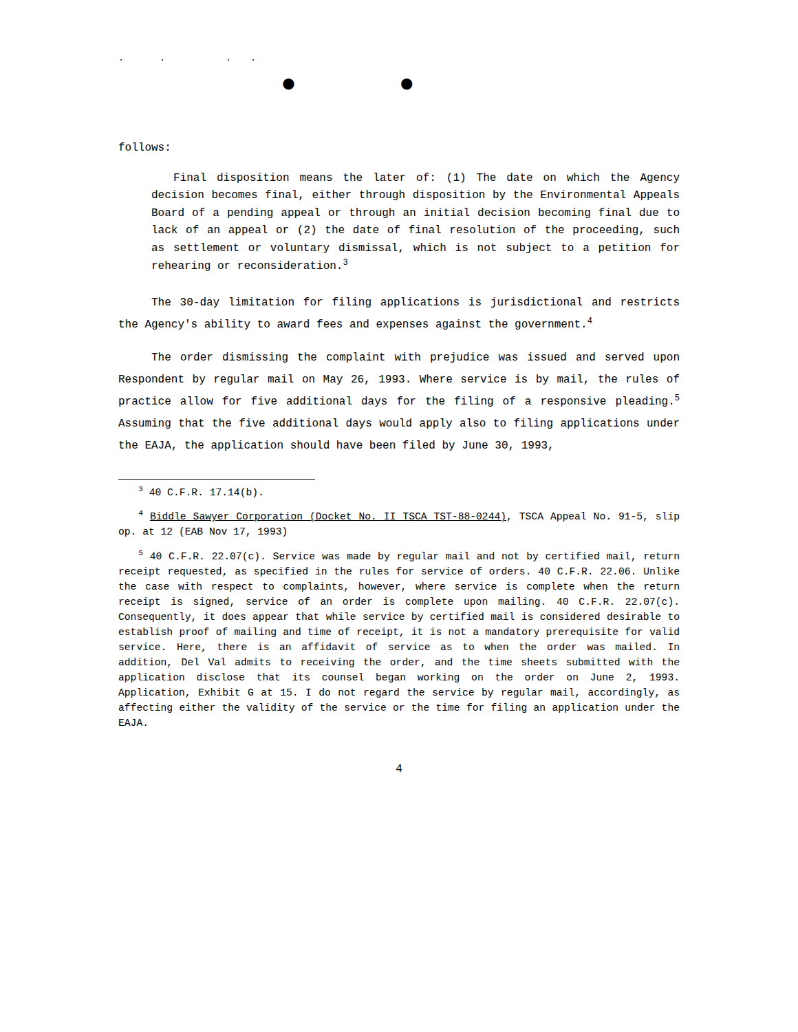. . . .
●●
follows:
Final disposition means the later of: (1) The date on which the Agency decision becomes final, either through disposition by the Environmental Appeals Board of a pending appeal or through an initial decision becoming final due to lack of an appeal or (2) the date of final resolution of the proceeding, such as settlement or voluntary dismissal, which is not subject to a petition for rehearing or reconsideration.3
The 30-day limitation for filing applications is jurisdictional and restricts the Agency's ability to award fees and expenses against the government.4
The order dismissing the complaint with prejudice was issued and served upon Respondent by regular mail on May 26, 1993. Where service is by mail, the rules of practice allow for five additional days for the filing of a responsive pleading.5 Assuming that the five additional days would apply also to filing applications under the EAJA, the application should have been filed by June 30, 1993,
3 40 C.F.R. 17.14(b).
4 Biddle Sawyer Corporation (Docket No. II TSCA TST-88-0244), TSCA Appeal No. 91-5, slip op. at 12 (EAB Nov 17, 1993)
5 40 C.F.R. 22.07(c). Service was made by regular mail and not by certified mail, return receipt requested, as specified in the rules for service of orders. 40 C.F.R. 22.06. Unlike the case with respect to complaints, however, where service is complete when the return receipt is signed, service of an order is complete upon mailing. 40 C.F.R. 22.07(c). Consequently, it does appear that while service by certified mail is considered desirable to establish proof of mailing and time of receipt, it is not a mandatory prerequisite for valid service. Here, there is an affidavit of service as to when the order was mailed. In addition, Del Val admits to receiving the order, and the time sheets submitted with the application disclose that its counsel began working on the order on June 2, 1993. Application, Exhibit G at 15. I do not regard the service by regular mail, accordingly, as affecting either the validity of the service or the time for filing an application under the EAJA.
4